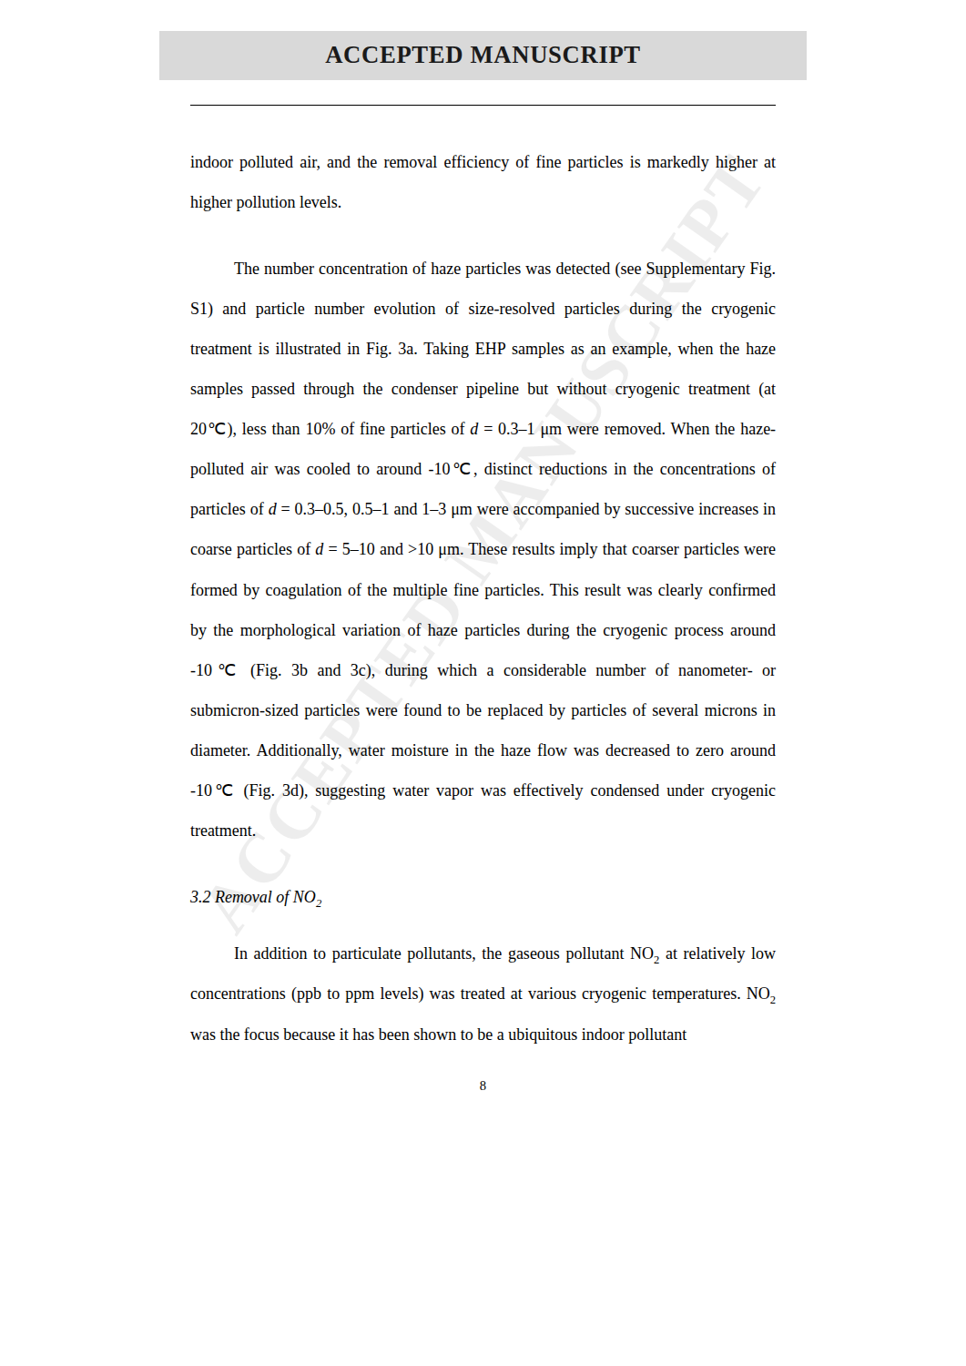ACCEPTED MANUSCRIPT
ACCEPTED MANUSCRIPT
indoor polluted air, and the removal efficiency of fine particles is markedly higher at higher pollution levels.
The number concentration of haze particles was detected (see Supplementary Fig. S1) and particle number evolution of size-resolved particles during the cryogenic treatment is illustrated in Fig. 3a. Taking EHP samples as an example, when the haze samples passed through the condenser pipeline but without cryogenic treatment (at 20℃), less than 10% of fine particles of d = 0.3–1 μm were removed. When the haze-polluted air was cooled to around -10℃, distinct reductions in the concentrations of particles of d = 0.3–0.5, 0.5–1 and 1–3 μm were accompanied by successive increases in coarse particles of d = 5–10 and >10 μm. These results imply that coarser particles were formed by coagulation of the multiple fine particles. This result was clearly confirmed by the morphological variation of haze particles during the cryogenic process around -10℃ (Fig. 3b and 3c), during which a considerable number of nanometer- or submicron-sized particles were found to be replaced by particles of several microns in diameter. Additionally, water moisture in the haze flow was decreased to zero around -10℃ (Fig. 3d), suggesting water vapor was effectively condensed under cryogenic treatment.
3.2 Removal of NO2
In addition to particulate pollutants, the gaseous pollutant NO2 at relatively low concentrations (ppb to ppm levels) was treated at various cryogenic temperatures. NO2 was the focus because it has been shown to be a ubiquitous indoor pollutant
8